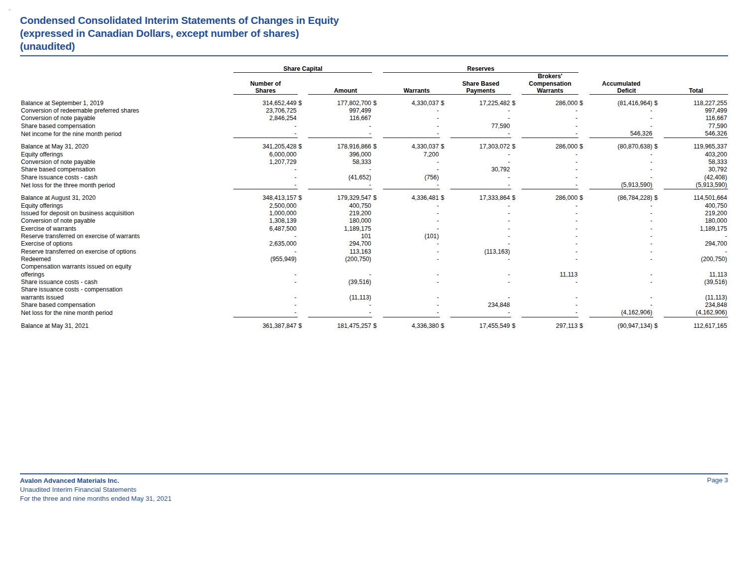.
Condensed Consolidated Interim Statements of Changes in Equity
(expressed in Canadian Dollars, except number of shares)
(unaudited)
| | Share Capital | | Reserves | | | | |
| | | | | | | | | | Brokers' | | | | |
| | Number of | | | | | | Share Based | | Compensation | | Accumulated | | |
| | Shares | | Amount | Warrants | Payments | | Warrants | | Deficit | Total |
| Balance at September 1, 2019 | 314,652,449 | $ | 177,802,700 | $ | 4,330,037 | $ | 17,225,482 | $ | 286,000 | $ | (81,416,964) | $ | 118,227,255 |
| Conversion of redeemable preferred shares | 23,706,725 | | 997,499 | | - | | - | | - | | - | | 997,499 |
| Conversion of note payable | 2,846,254 | | 116,667 | | - | | - | | - | | - | | 116,667 |
| Share based compensation | - | | - | | - | | 77,590 | | - | | - | | 77,590 |
| Net income for the nine month period | - | | - | | - | | - | | - | | 546,326 | | 546,326 |
| Balance at May 31, 2020 | 341,205,428 | $ | 178,916,866 | $ | 4,330,037 | $ | 17,303,072 | $ | 286,000 | $ | (80,870,638) | $ | 119,965,337 |
| Equity offerings | 6,000,000 | | 396,000 | | 7,200 | | - | | - | | - | | 403,200 |
| Conversion of note payable | 1,207,729 | | 58,333 | | - | | - | | - | | - | | 58,333 |
| Share based compensation | - | | - | | - | | 30,792 | | - | | - | | 30,792 |
| Share issuance costs - cash | - | | (41,652) | | (756) | | - | | - | | - | | (42,408) |
| Net loss for the three month period | - | | - | | - | | - | | - | | (5,913,590) | | (5,913,590) |
| Balance at August 31, 2020 | 348,413,157 | $ | 179,329,547 | $ | 4,336,481 | $ | 17,333,864 | $ | 286,000 | $ | (86,784,228) | $ | 114,501,664 |
| Equity offerings | 2,500,000 | | 400,750 | | - | | - | | - | | - | | 400,750 |
| Issued for deposit on business acquisition | 1,000,000 | | 219,200 | | - | | - | | - | | - | | 219,200 |
| Conversion of note payable | 1,308,139 | | 180,000 | | - | | - | | - | | - | | 180,000 |
| Exercise of warrants | 6,487,500 | | 1,189,175 | | - | | - | | - | | - | | 1,189,175 |
| Reserve transferred on exercise of warrants | - | | 101 | | (101) | | - | | - | | - | | - |
| Exercise of options | 2,635,000 | | 294,700 | | - | | - | | - | | - | | 294,700 |
| Reserve transferred on exercise of options | - | | 113,163 | | - | | (113,163) | | - | | - | | - |
| Redeemed | (955,949) | | (200,750) | | - | | - | | - | | - | | (200,750) |
| Compensation warrants issued on equity | | | | | | | | | | | | | |
| offerings | - | | - | | - | | - | | 11,113 | | - | | 11,113 |
| Share issuance costs - cash | - | | (39,516) | | - | | - | | - | | - | | (39,516) |
| Share issuance costs - compensation | | | | | | | | | | | | | |
| warrants issued | - | | (11,113) | | - | | - | | - | | - | | (11,113) |
| Share based compensation | - | | - | | - | | 234,848 | | - | | - | | 234,848 |
| Net loss for the nine month period | - | | - | | - | | - | | - | | (4,162,906) | | (4,162,906) |
| Balance at May 31, 2021 | 361,387,847 | $ | 181,475,257 | $ | 4,336,380 | $ | 17,455,549 | $ | 297,113 | $ | (90,947,134) | $ | 112,617,165 |
Avalon Advanced Materials Inc.
Unaudited Interim Financial Statements
For the three and nine months ended May 31, 2021
Page 3